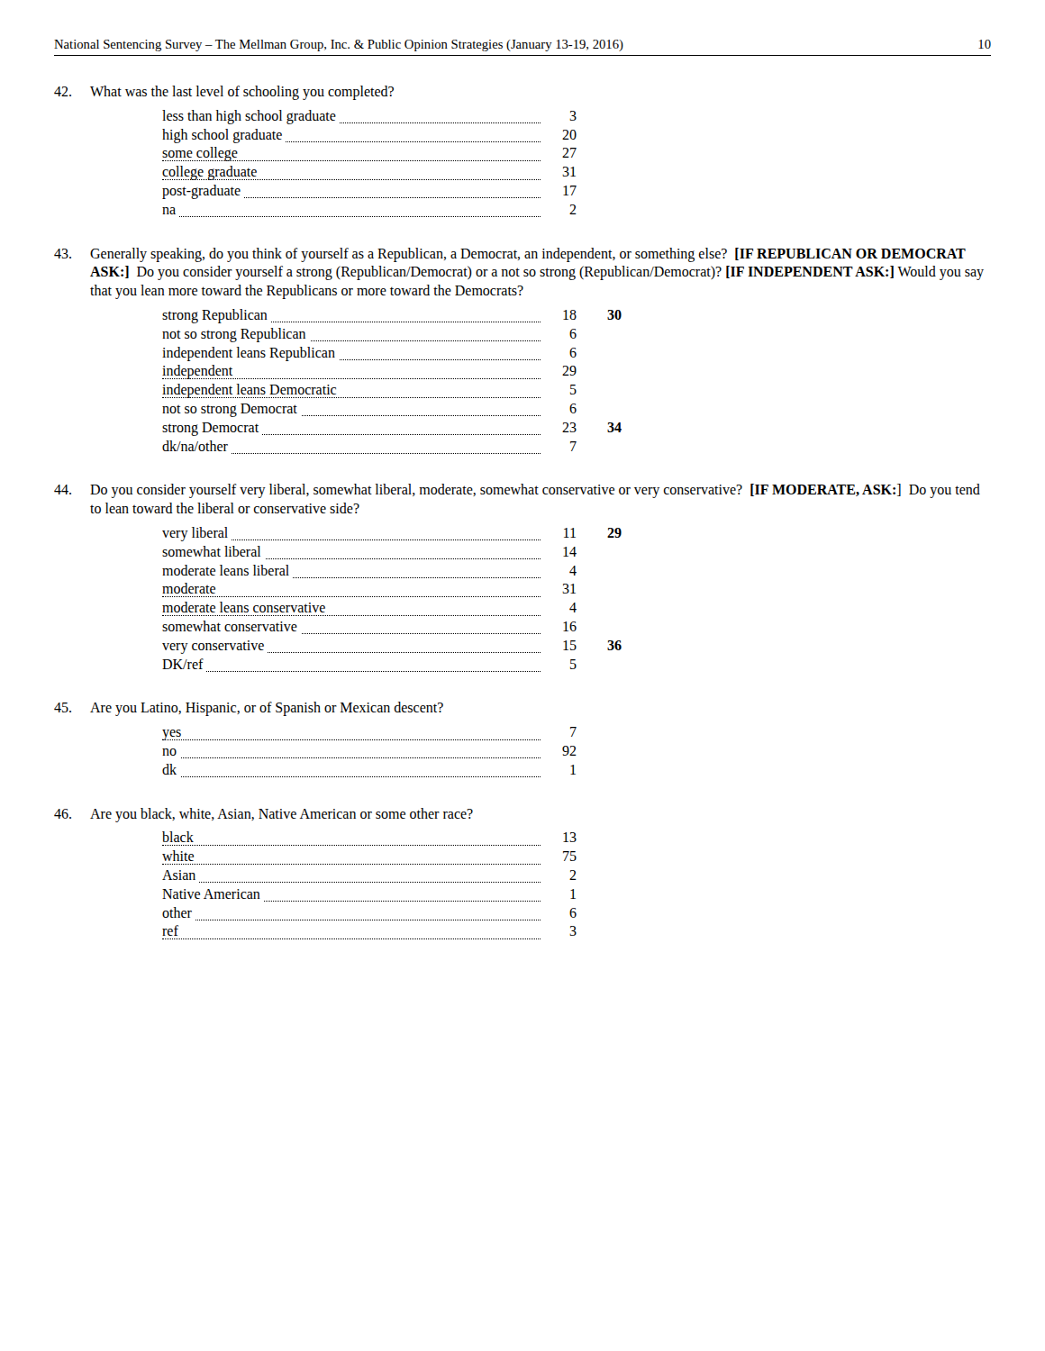National Sentencing Survey – The Mellman Group, Inc. & Public Opinion Strategies (January 13-19, 2016) 10
42.
What was the last level of schooling you completed?
| less than high school graduate | 3 | |
| high school graduate | 20 | |
| some college | 27 | |
| college graduate | 31 | |
| post-graduate | 17 | |
| na | 2 | |
43.
Generally speaking, do you think of yourself as a Republican, a Democrat, an independent, or something else? [IF REPUBLICAN OR DEMOCRAT ASK:] Do you consider yourself a strong (Republican/Democrat) or a not so strong (Republican/Democrat)? [IF INDEPENDENT ASK:] Would you say that you lean more toward the Republicans or more toward the Democrats?
| strong Republican | 18 | 30 |
| not so strong Republican | 6 | |
| independent leans Republican | 6 | |
| independent | 29 | |
| independent leans Democratic | 5 | |
| not so strong Democrat | 6 | |
| strong Democrat | 23 | 34 |
| dk/na/other | 7 | |
44.
Do you consider yourself very liberal, somewhat liberal, moderate, somewhat conservative or very conservative? [IF MODERATE, ASK:] Do you tend to lean toward the liberal or conservative side?
| very liberal | 11 | 29 |
| somewhat liberal | 14 | |
| moderate leans liberal | 4 | |
| moderate | 31 | |
| moderate leans conservative | 4 | |
| somewhat conservative | 16 | |
| very conservative | 15 | 36 |
| DK/ref | 5 | |
45.
Are you Latino, Hispanic, or of Spanish or Mexican descent?
| yes | 7 | |
| no | 92 | |
| dk | 1 | |
46.
Are you black, white, Asian, Native American or some other race?
| black | 13 | |
| white | 75 | |
| Asian | 2 | |
| Native American | 1 | |
| other | 6 | |
| ref | 3 | |